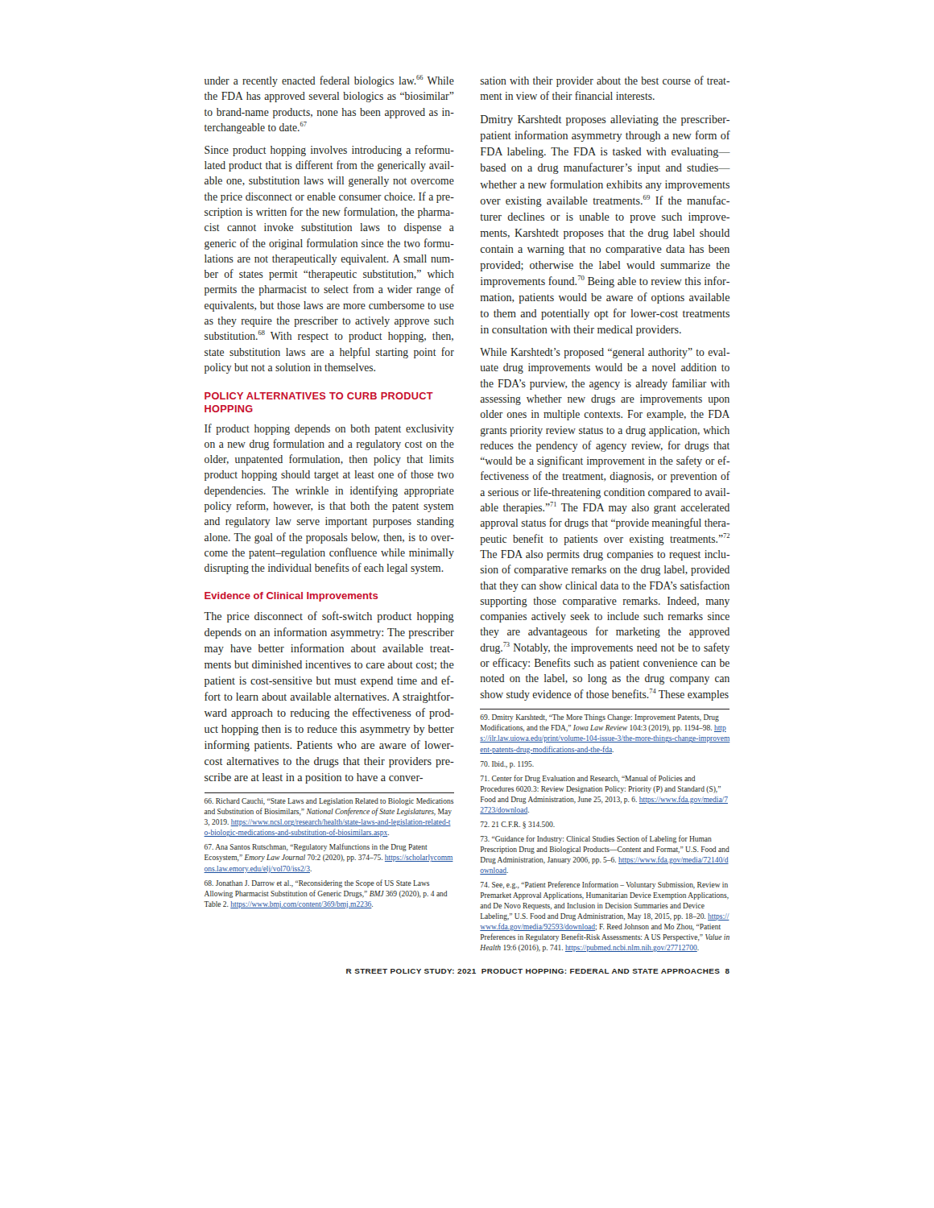under a recently enacted federal biologics law.66 While the FDA has approved several biologics as “biosimilar” to brand-name products, none has been approved as interchangeable to date.67
Since product hopping involves introducing a reformulated product that is different from the generically available one, substitution laws will generally not overcome the price disconnect or enable consumer choice. If a prescription is written for the new formulation, the pharmacist cannot invoke substitution laws to dispense a generic of the original formulation since the two formulations are not therapeutically equivalent. A small number of states permit “therapeutic substitution,” which permits the pharmacist to select from a wider range of equivalents, but those laws are more cumbersome to use as they require the prescriber to actively approve such substitution.68 With respect to product hopping, then, state substitution laws are a helpful starting point for policy but not a solution in themselves.
Policy Alternatives to Curb Product Hopping
If product hopping depends on both patent exclusivity on a new drug formulation and a regulatory cost on the older, unpatented formulation, then policy that limits product hopping should target at least one of those two dependencies. The wrinkle in identifying appropriate policy reform, however, is that both the patent system and regulatory law serve important purposes standing alone. The goal of the proposals below, then, is to overcome the patent–regulation confluence while minimally disrupting the individual benefits of each legal system.
Evidence of Clinical Improvements
The price disconnect of soft-switch product hopping depends on an information asymmetry: The prescriber may have better information about available treatments but diminished incentives to care about cost; the patient is cost-sensitive but must expend time and effort to learn about available alternatives. A straightforward approach to reducing the effectiveness of product hopping then is to reduce this asymmetry by better informing patients. Patients who are aware of lower-cost alternatives to the drugs that their providers prescribe are at least in a position to have a conver-
66. Richard Cauchi, “State Laws and Legislation Related to Biologic Medications and Substitution of Biosimilars,” National Conference of State Legislatures, May 3, 2019. https://www.ncsl.org/research/health/state-laws-and-legislation-related-to-biologic-medications-and-substitution-of-biosimilars.aspx.
67. Ana Santos Rutschman, “Regulatory Malfunctions in the Drug Patent Ecosystem,” Emory Law Journal 70:2 (2020), pp. 374–75. https://scholarlycommons.law.emory.edu/elj/vol70/iss2/3.
68. Jonathan J. Darrow et al., “Reconsidering the Scope of US State Laws Allowing Pharmacist Substitution of Generic Drugs,” BMJ 369 (2020), p. 4 and Table 2. https://www.bmj.com/content/369/bmj.m2236.
sation with their provider about the best course of treatment in view of their financial interests.
Dmitry Karshtedt proposes alleviating the prescriber-patient information asymmetry through a new form of FDA labeling. The FDA is tasked with evaluating—based on a drug manufacturer’s input and studies— whether a new formulation exhibits any improvements over existing available treatments.69 If the manufacturer declines or is unable to prove such improvements, Karshtedt proposes that the drug label should contain a warning that no comparative data has been provided; otherwise the label would summarize the improvements found.70 Being able to review this information, patients would be aware of options available to them and potentially opt for lower-cost treatments in consultation with their medical providers.
While Karshtedt’s proposed “general authority” to evaluate drug improvements would be a novel addition to the FDA’s purview, the agency is already familiar with assessing whether new drugs are improvements upon older ones in multiple contexts. For example, the FDA grants priority review status to a drug application, which reduces the pendency of agency review, for drugs that “would be a significant improvement in the safety or effectiveness of the treatment, diagnosis, or prevention of a serious or life-threatening condition compared to available therapies.”71 The FDA may also grant accelerated approval status for drugs that “provide meaningful therapeutic benefit to patients over existing treatments.”72 The FDA also permits drug companies to request inclusion of comparative remarks on the drug label, provided that they can show clinical data to the FDA’s satisfaction supporting those comparative remarks. Indeed, many companies actively seek to include such remarks since they are advantageous for marketing the approved drug.73 Notably, the improvements need not be to safety or efficacy: Benefits such as patient convenience can be noted on the label, so long as the drug company can show study evidence of those benefits.74 These examples
69. Dmitry Karshtedt, “The More Things Change: Improvement Patents, Drug Modifications, and the FDA,” Iowa Law Review 104:3 (2019), pp. 1194–98. https://ilr.law.uiowa.edu/print/volume-104-issue-3/the-more-things-change-improvement-patents-drug-modifications-and-the-fda.
70. Ibid., p. 1195.
71. Center for Drug Evaluation and Research, “Manual of Policies and Procedures 6020.3: Review Designation Policy: Priority (P) and Standard (S),” Food and Drug Administration, June 25, 2013, p. 6. https://www.fda.gov/media/72723/download.
72. 21 C.F.R. § 314.500.
73. “Guidance for Industry: Clinical Studies Section of Labeling for Human Prescription Drug and Biological Products—Content and Format,” U.S. Food and Drug Administration, January 2006, pp. 5–6. https://www.fda.gov/media/72140/download.
74. See, e.g., “Patient Preference Information – Voluntary Submission, Review in Premarket Approval Applications, Humanitarian Device Exemption Applications, and De Novo Requests, and Inclusion in Decision Summaries and Device Labeling,” U.S. Food and Drug Administration, May 18, 2015, pp. 18–20. https://www.fda.gov/media/92593/download; F. Reed Johnson and Mo Zhou, “Patient Preferences in Regulatory Benefit-Risk Assessments: A US Perspective,” Value in Health 19:6 (2016), p. 741. https://pubmed.ncbi.nlm.nih.gov/27712700.
R Street Policy Study: 2021 Product Hopping: Federal and State Approaches 8